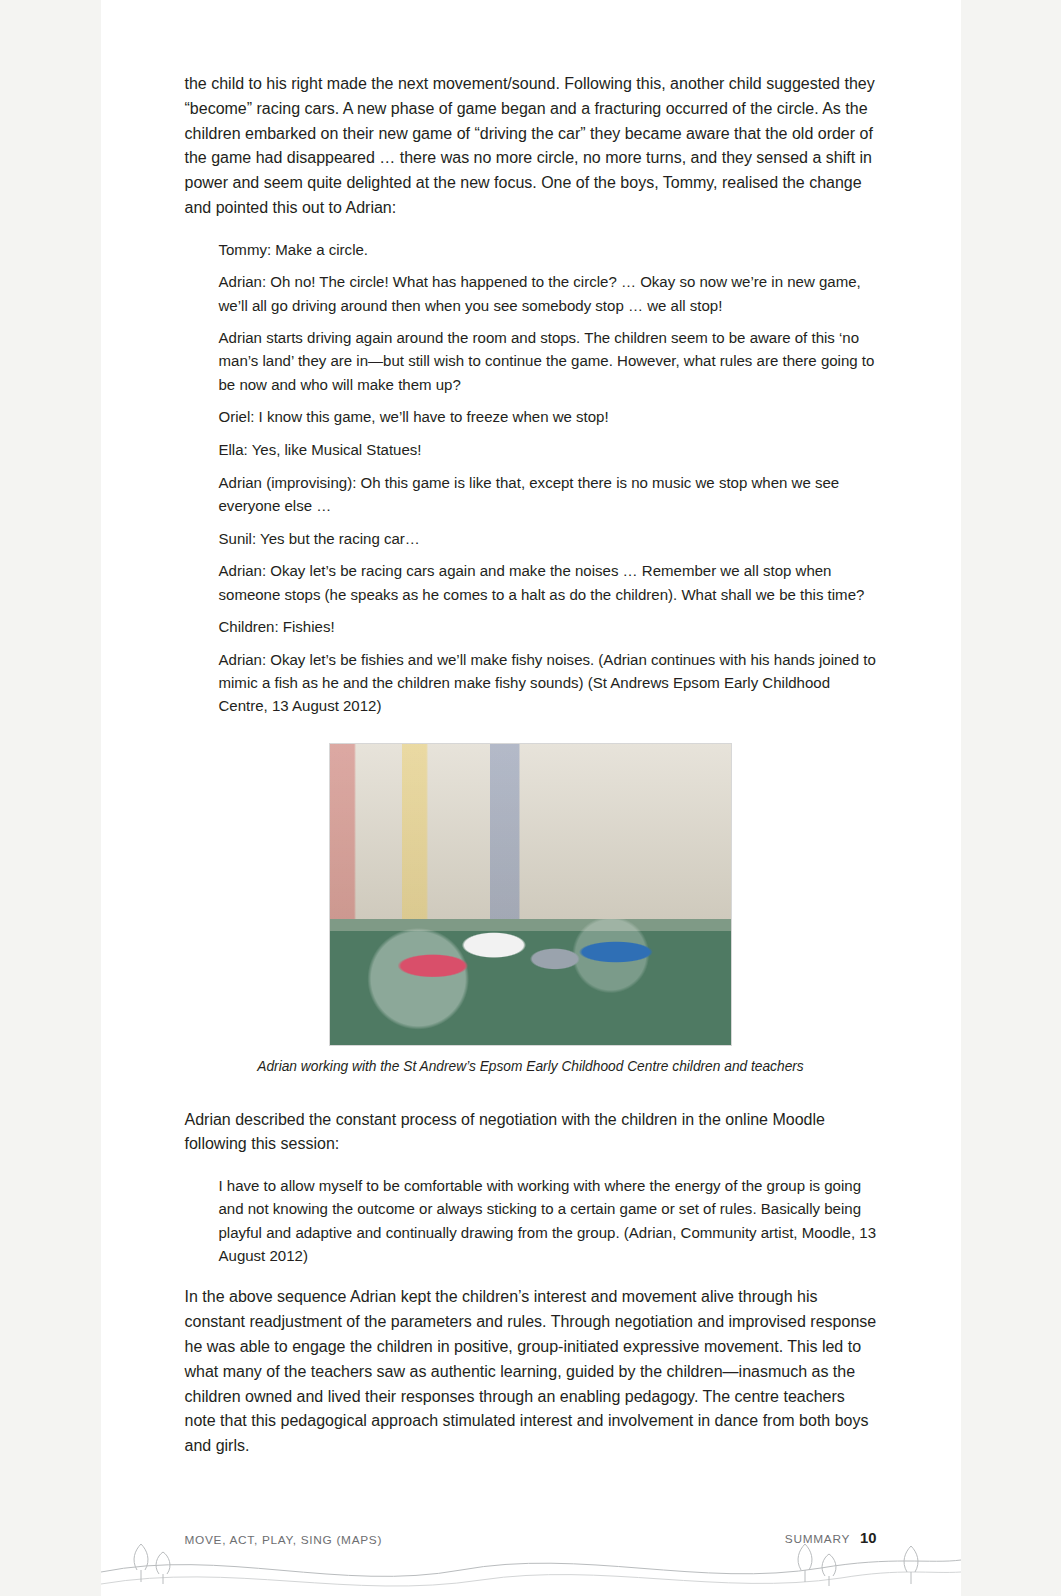the child to his right made the next movement/sound. Following this, another child suggested they “become” racing cars. A new phase of game began and a fracturing occurred of the circle. As the children embarked on their new game of “driving the car” they became aware that the old order of the game had disappeared … there was no more circle, no more turns, and they sensed a shift in power and seem quite delighted at the new focus. One of the boys, Tommy, realised the change and pointed this out to Adrian:
Tommy: Make a circle.
Adrian: Oh no! The circle! What has happened to the circle? … Okay so now we’re in new game, we’ll all go driving around then when you see somebody stop … we all stop!
Adrian starts driving again around the room and stops. The children seem to be aware of this ‘no man’s land’ they are in—but still wish to continue the game. However, what rules are there going to be now and who will make them up?
Oriel: I know this game, we’ll have to freeze when we stop!
Ella: Yes, like Musical Statues!
Adrian (improvising): Oh this game is like that, except there is no music we stop when we see everyone else …
Sunil: Yes but the racing car…
Adrian: Okay let’s be racing cars again and make the noises … Remember we all stop when someone stops (he speaks as he comes to a halt as do the children). What shall we be this time?
Children: Fishies!
Adrian: Okay let’s be fishies and we’ll make fishy noises. (Adrian continues with his hands joined to mimic a fish as he and the children make fishy sounds) (St Andrews Epsom Early Childhood Centre, 13 August 2012)
Adrian working with the St Andrew’s Epsom Early Childhood Centre children and teachers
Adrian described the constant process of negotiation with the children in the online Moodle following this session:
I have to allow myself to be comfortable with working with where the energy of the group is going and not knowing the outcome or always sticking to a certain game or set of rules. Basically being playful and adaptive and continually drawing from the group. (Adrian, Community artist, Moodle, 13 August 2012)
In the above sequence Adrian kept the children’s interest and movement alive through his constant readjustment of the parameters and rules. Through negotiation and improvised response he was able to engage the children in positive, group-initiated expressive movement. This led to what many of the teachers saw as authentic learning, guided by the children—inasmuch as the children owned and lived their responses through an enabling pedagogy. The centre teachers note that this pedagogical approach stimulated interest and involvement in dance from both boys and girls.
Move, Act, Play, Sing (MAPS) Summary 10